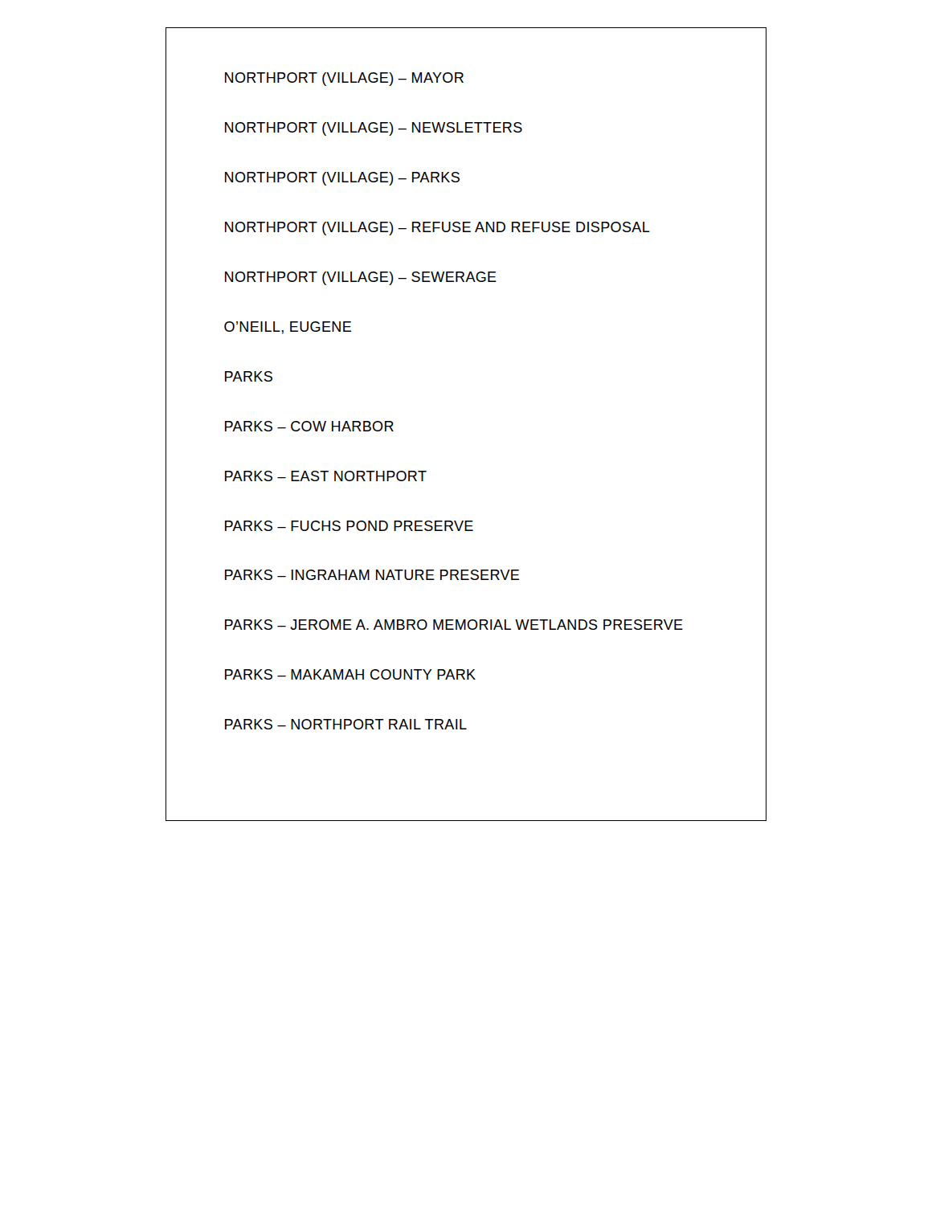NORTHPORT (VILLAGE) – MAYOR
NORTHPORT (VILLAGE) – NEWSLETTERS
NORTHPORT (VILLAGE) – PARKS
NORTHPORT (VILLAGE) – REFUSE AND REFUSE DISPOSAL
NORTHPORT (VILLAGE) – SEWERAGE
O’NEILL, EUGENE
PARKS
PARKS – COW HARBOR
PARKS – EAST NORTHPORT
PARKS – FUCHS POND PRESERVE
PARKS – INGRAHAM NATURE PRESERVE
PARKS – JEROME A. AMBRO MEMORIAL WETLANDS PRESERVE
PARKS – MAKAMAH COUNTY PARK
PARKS – NORTHPORT RAIL TRAIL